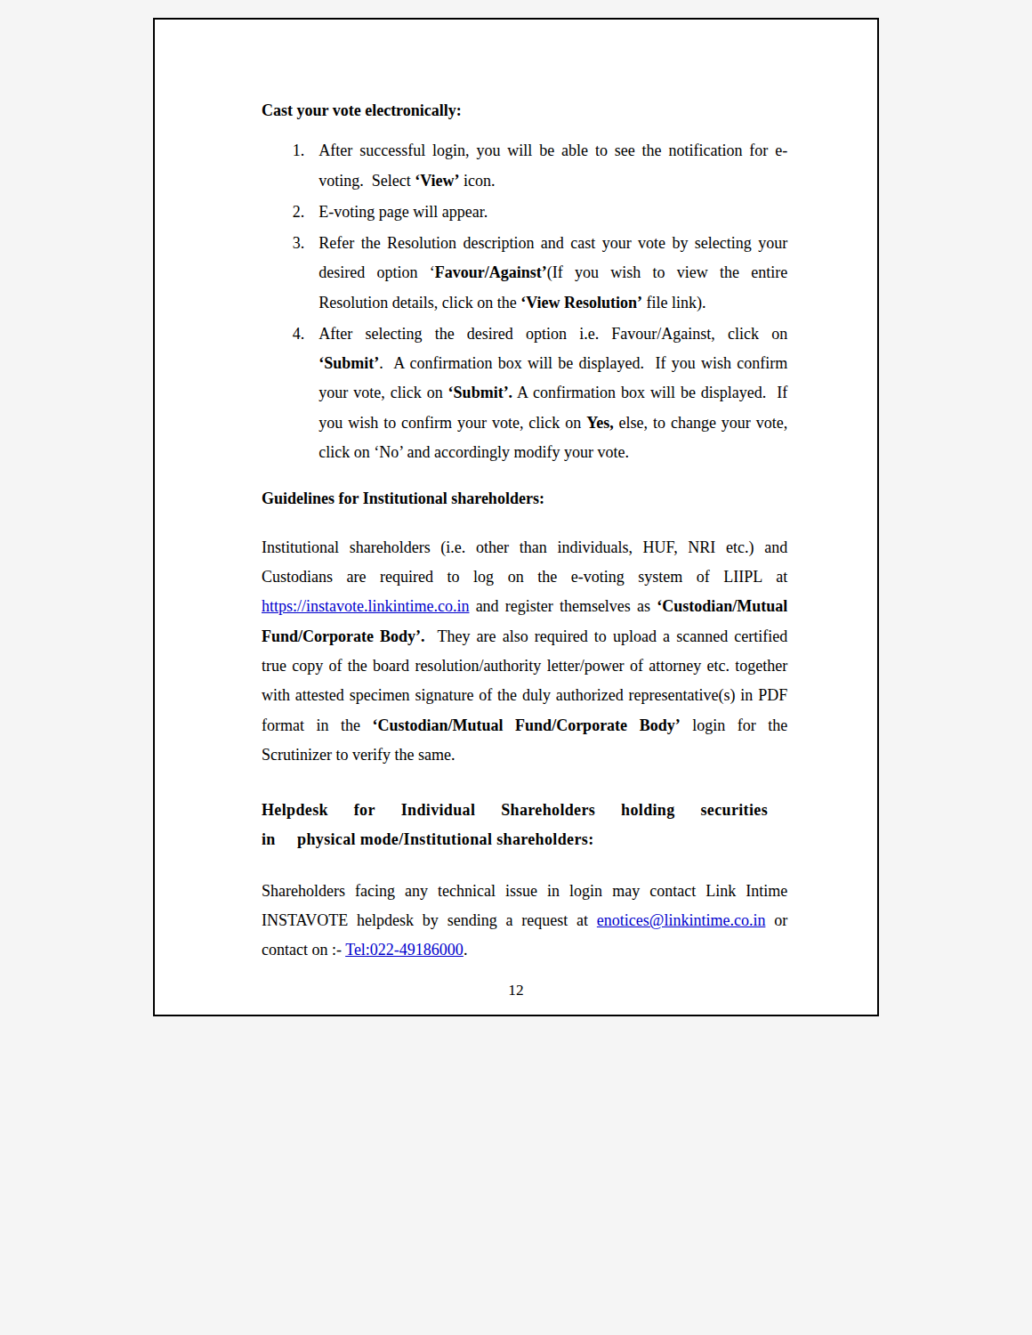Cast your vote electronically:
After successful login, you will be able to see the notification for e-voting. Select ‘View’ icon.
E-voting page will appear.
Refer the Resolution description and cast your vote by selecting your desired option ‘Favour/Against’(If you wish to view the entire Resolution details, click on the ‘View Resolution’ file link).
After selecting the desired option i.e. Favour/Against, click on ‘Submit’. A confirmation box will be displayed. If you wish confirm your vote, click on ‘Submit’. A confirmation box will be displayed. If you wish to confirm your vote, click on Yes, else, to change your vote, click on ‘No’ and accordingly modify your vote.
Guidelines for Institutional shareholders:
Institutional shareholders (i.e. other than individuals, HUF, NRI etc.) and Custodians are required to log on the e-voting system of LIIPL at https://instavote.linkintime.co.in and register themselves as ‘Custodian/Mutual Fund/Corporate Body’. They are also required to upload a scanned certified true copy of the board resolution/authority letter/power of attorney etc. together with attested specimen signature of the duly authorized representative(s) in PDF format in the ‘Custodian/Mutual Fund/Corporate Body’ login for the Scrutinizer to verify the same.
Helpdesk for Individual Shareholders holding securities in physical mode/Institutional shareholders:
Shareholders facing any technical issue in login may contact Link Intime INSTAVOTE helpdesk by sending a request at enotices@linkintime.co.in or contact on :- Tel:022-49186000.
12